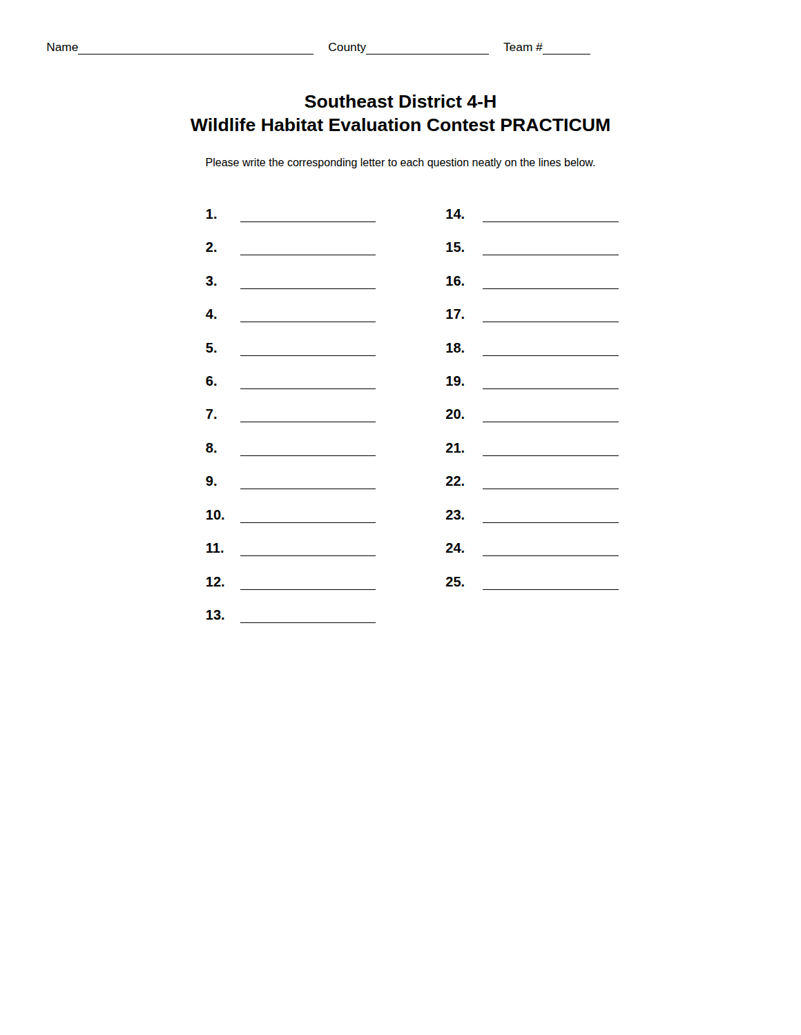Name County Team #
Southeast District 4-H
Wildlife Habitat Evaluation Contest PRACTICUM
Please write the corresponding letter to each question neatly on the lines below.
1.
2.
3.
4.
5.
6.
7.
8.
9.
10.
11.
12.
13.
14.
15.
16.
17.
18.
19.
20.
21.
22.
23.
24.
25.